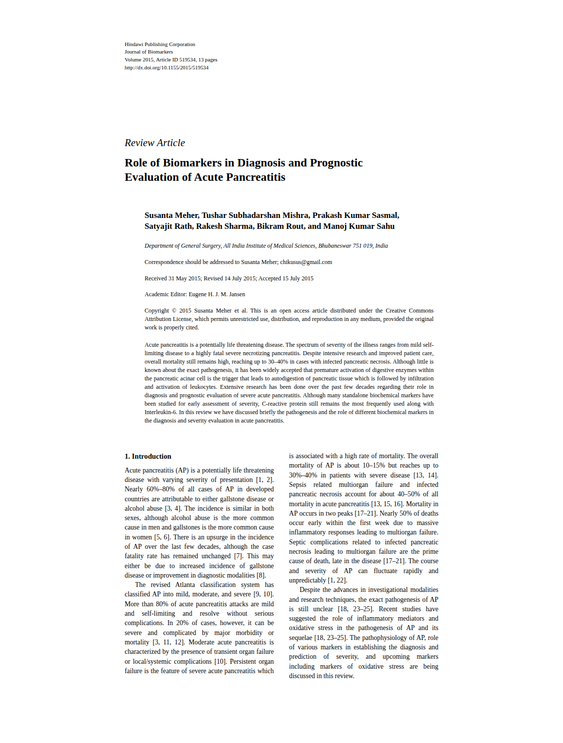Hindawi Publishing Corporation
Journal of Biomarkers
Volume 2015, Article ID 519534, 13 pages
http://dx.doi.org/10.1155/2015/519534
Review Article
Role of Biomarkers in Diagnosis and Prognostic
Evaluation of Acute Pancreatitis
Susanta Meher, Tushar Subhadarshan Mishra, Prakash Kumar Sasmal,
Satyajit Rath, Rakesh Sharma, Bikram Rout, and Manoj Kumar Sahu
Department of General Surgery, All India Institute of Medical Sciences, Bhubaneswar 751 019, India
Correspondence should be addressed to Susanta Meher; chikusus@gmail.com
Received 31 May 2015; Revised 14 July 2015; Accepted 15 July 2015
Academic Editor: Eugene H. J. M. Jansen
Copyright © 2015 Susanta Meher et al. This is an open access article distributed under the Creative Commons Attribution License, which permits unrestricted use, distribution, and reproduction in any medium, provided the original work is properly cited.
Acute pancreatitis is a potentially life threatening disease. The spectrum of severity of the illness ranges from mild self-limiting disease to a highly fatal severe necrotizing pancreatitis. Despite intensive research and improved patient care, overall mortality still remains high, reaching up to 30–40% in cases with infected pancreatic necrosis. Although little is known about the exact pathogenesis, it has been widely accepted that premature activation of digestive enzymes within the pancreatic acinar cell is the trigger that leads to autodigestion of pancreatic tissue which is followed by infiltration and activation of leukocytes. Extensive research has been done over the past few decades regarding their role in diagnosis and prognostic evaluation of severe acute pancreatitis. Although many standalone biochemical markers have been studied for early assessment of severity, C-reactive protein still remains the most frequently used along with Interleukin-6. In this review we have discussed briefly the pathogenesis and the role of different biochemical markers in the diagnosis and severity evaluation in acute pancreatitis.
1. Introduction
Acute pancreatitis (AP) is a potentially life threatening disease with varying severity of presentation [1, 2]. Nearly 60%–80% of all cases of AP in developed countries are attributable to either gallstone disease or alcohol abuse [3, 4]. The incidence is similar in both sexes, although alcohol abuse is the more common cause in men and gallstones is the more common cause in women [5, 6]. There is an upsurge in the incidence of AP over the last few decades, although the case fatality rate has remained unchanged [7]. This may either be due to increased incidence of gallstone disease or improvement in diagnostic modalities [8].
The revised Atlanta classification system has classified AP into mild, moderate, and severe [9, 10]. More than 80% of acute pancreatitis attacks are mild and self-limiting and resolve without serious complications. In 20% of cases, however, it can be severe and complicated by major morbidity or mortality [3, 11, 12]. Moderate acute pancreatitis is characterized by the presence of transient organ failure or local/systemic complications [10]. Persistent organ failure is the feature of severe acute pancreatitis which is associated with a high rate of mortality. The overall mortality of AP is about 10–15% but reaches up to 30%–40% in patients with severe disease [13, 14]. Sepsis related multiorgan failure and infected pancreatic necrosis account for about 40–50% of all mortality in acute pancreatitis [13, 15, 16]. Mortality in AP occurs in two peaks [17–21]. Nearly 50% of deaths occur early within the first week due to massive inflammatory responses leading to multiorgan failure. Septic complications related to infected pancreatic necrosis leading to multiorgan failure are the prime cause of death, late in the disease [17–21]. The course and severity of AP can fluctuate rapidly and unpredictably [1, 22].
Despite the advances in investigational modalities and research techniques, the exact pathogenesis of AP is still unclear [18, 23–25]. Recent studies have suggested the role of inflammatory mediators and oxidative stress in the pathogenesis of AP and its sequelae [18, 23–25]. The pathophysiology of AP, role of various markers in establishing the diagnosis and prediction of severity, and upcoming markers including markers of oxidative stress are being discussed in this review.